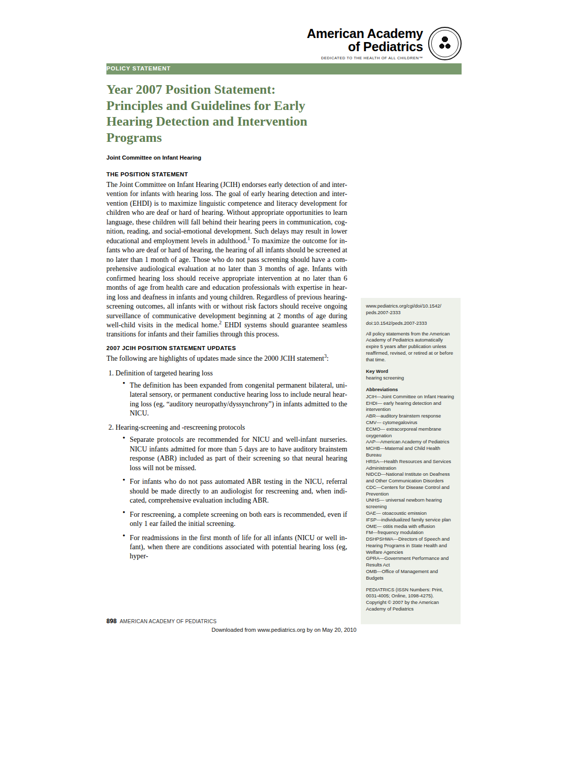American Academy of Pediatrics DEDICATED TO THE HEALTH OF ALL CHILDREN™
POLICY STATEMENT
Year 2007 Position Statement:
Principles and Guidelines for Early
Hearing Detection and Intervention
Programs
Joint Committee on Infant Hearing
THE POSITION STATEMENT
The Joint Committee on Infant Hearing (JCIH) endorses early detection of and intervention for infants with hearing loss. The goal of early hearing detection and intervention (EHDI) is to maximize linguistic competence and literacy development for children who are deaf or hard of hearing. Without appropriate opportunities to learn language, these children will fall behind their hearing peers in communication, cognition, reading, and social-emotional development. Such delays may result in lower educational and employment levels in adulthood.1 To maximize the outcome for infants who are deaf or hard of hearing, the hearing of all infants should be screened at no later than 1 month of age. Those who do not pass screening should have a comprehensive audiological evaluation at no later than 3 months of age. Infants with confirmed hearing loss should receive appropriate intervention at no later than 6 months of age from health care and education professionals with expertise in hearing loss and deafness in infants and young children. Regardless of previous hearing-screening outcomes, all infants with or without risk factors should receive ongoing surveillance of communicative development beginning at 2 months of age during well-child visits in the medical home.2 EHDI systems should guarantee seamless transitions for infants and their families through this process.
2007 JCIH POSITION STATEMENT UPDATES
The following are highlights of updates made since the 2000 JCIH statement3:
Definition of targeted hearing loss
The definition has been expanded from congenital permanent bilateral, unilateral sensory, or permanent conductive hearing loss to include neural hearing loss (eg, “auditory neuropathy/dyssynchrony”) in infants admitted to the NICU.
Hearing-screening and -rescreening protocols
Separate protocols are recommended for NICU and well-infant nurseries. NICU infants admitted for more than 5 days are to have auditory brainstem response (ABR) included as part of their screening so that neural hearing loss will not be missed.
For infants who do not pass automated ABR testing in the NICU, referral should be made directly to an audiologist for rescreening and, when indicated, comprehensive evaluation including ABR.
For rescreening, a complete screening on both ears is recommended, even if only 1 ear failed the initial screening.
For readmissions in the first month of life for all infants (NICU or well infant), when there are conditions associated with potential hearing loss (eg, hyper-
www.pediatrics.org/cgi/doi/10.1542/
peds.2007-2333
doi:10.1542/peds.2007-2333
All policy statements from the American Academy of Pediatrics automatically expire 5 years after publication unless reaffirmed, revised, or retired at or before that time.
Key Word
hearing screening
Abbreviations
JCIH—Joint Committee on Infant Hearing
EHDI— early hearing detection and intervention
ABR—auditory brainstem response
CMV— cytomegalovirus
ECMO— extracorporeal membrane oxygenation
AAP—American Academy of Pediatrics
MCHB—Maternal and Child Health Bureau
HRSA—Health Resources and Services Administration
NIDCD—National Institute on Deafness and Other Communication Disorders
CDC—Centers for Disease Control and Prevention
UNHS— universal newborn hearing screening
OAE— otoacoustic emission
IFSP—individualized family service plan
OME— otitis media with effusion
FM—frequency modulation
DSHPSHWA—Directors of Speech and Hearing Programs in State Health and Welfare Agencies
GPRA—Government Performance and Results Act
OMB—Office of Management and Budgets
PEDIATRICS (ISSN Numbers: Print, 0031-4005; Online, 1098-4275). Copyright © 2007 by the American Academy of Pediatrics
898 AMERICAN ACADEMY OF PEDIATRICS
Downloaded from www.pediatrics.org by on May 20, 2010